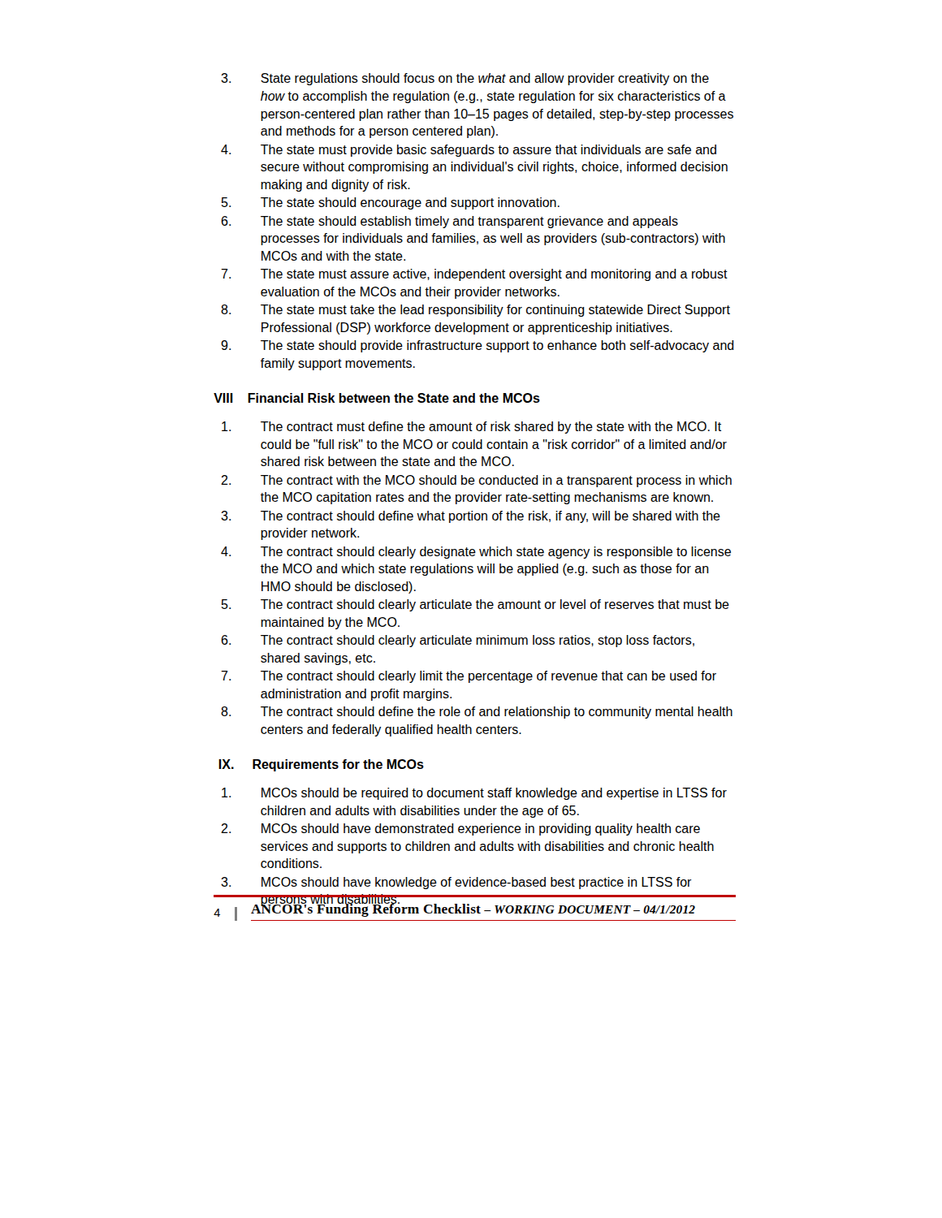3. State regulations should focus on the what and allow provider creativity on the how to accomplish the regulation (e.g., state regulation for six characteristics of a person-centered plan rather than 10–15 pages of detailed, step-by-step processes and methods for a person centered plan).
4. The state must provide basic safeguards to assure that individuals are safe and secure without compromising an individual's civil rights, choice, informed decision making and dignity of risk.
5. The state should encourage and support innovation.
6. The state should establish timely and transparent grievance and appeals processes for individuals and families, as well as providers (sub-contractors) with MCOs and with the state.
7. The state must assure active, independent oversight and monitoring and a robust evaluation of the MCOs and their provider networks.
8. The state must take the lead responsibility for continuing statewide Direct Support Professional (DSP) workforce development or apprenticeship initiatives.
9. The state should provide infrastructure support to enhance both self-advocacy and family support movements.
VIIIFinancial Risk between the State and the MCOs
1. The contract must define the amount of risk shared by the state with the MCO. It could be "full risk" to the MCO or could contain a "risk corridor" of a limited and/or shared risk between the state and the MCO.
2. The contract with the MCO should be conducted in a transparent process in which the MCO capitation rates and the provider rate-setting mechanisms are known.
3. The contract should define what portion of the risk, if any, will be shared with the provider network.
4. The contract should clearly designate which state agency is responsible to license the MCO and which state regulations will be applied (e.g. such as those for an HMO should be disclosed).
5. The contract should clearly articulate the amount or level of reserves that must be maintained by the MCO.
6. The contract should clearly articulate minimum loss ratios, stop loss factors, shared savings, etc.
7. The contract should clearly limit the percentage of revenue that can be used for administration and profit margins.
8. The contract should define the role of and relationship to community mental health centers and federally qualified health centers.
IX. Requirements for the MCOs
1. MCOs should be required to document staff knowledge and expertise in LTSS for children and adults with disabilities under the age of 65.
2. MCOs should have demonstrated experience in providing quality health care services and supports to children and adults with disabilities and chronic health conditions.
3. MCOs should have knowledge of evidence-based best practice in LTSS for persons with disabilities.
4
ANCOR's Funding Reform Checklist – WORKING DOCUMENT – 04/1/2012